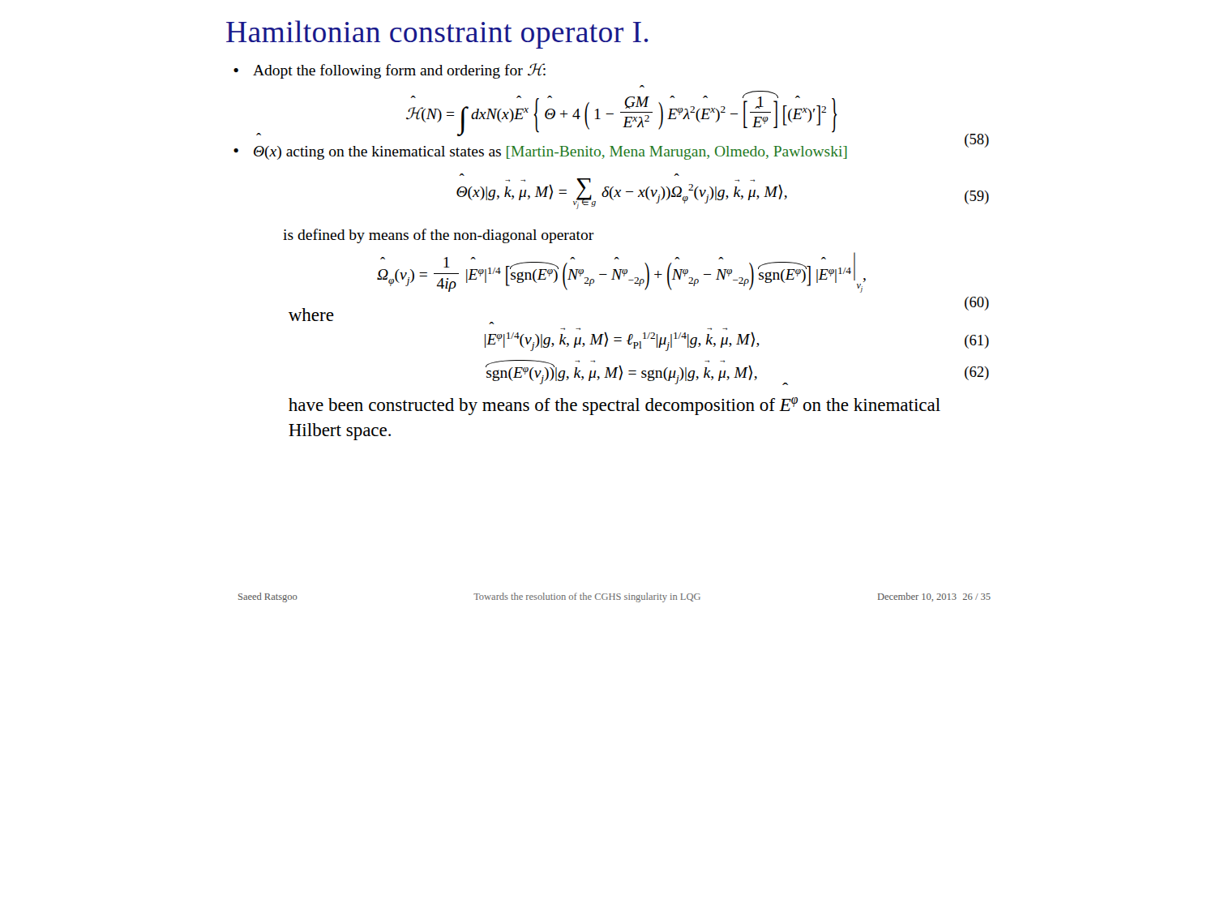Hamiltonian constraint operator I.
Adopt the following form and ordering for ℋ:
ℋ(N) = ∫ dx N(x)Ex { Θ + 4 ( 1 − GM Exλ2 ) Eφλ2(Ex)2 − [1 Eφ] [(Ex)′]2 } (58)
Θ(x) acting on the kinematical states as [Martin-Benito, Mena Marugan, Olmedo, Pawlowski]
Θ(x)|g, k, μ, M⟩ = ∑vj ∈ g δ(x − x(vj))Ωφ2(vj)|g, k, μ, M⟩, (59)
is defined by means of the non-diagonal operator
Ωφ(vj) = 14iρ |Eφ|1/4 [sgn(Eφ) (Nφ2ρ − Nφ−2ρ) + (Nφ2ρ − Nφ−2ρ) sgn(Eφ)] |Eφ|1/4|vj, (60)
where
|Eφ|1/4(vj)|g, k, μ, M⟩ = ℓPl1/2|μj|1/4|g, k, μ, M⟩, (61)
sgn(Eφ(vj))|g, k, μ, M⟩ = sgn(μj)|g, k, μ, M⟩, (62)
have been constructed by means of the spectral decomposition of Eφ on the kinematical Hilbert space.
Saeed Ratsgoo Towards the resolution of the CGHS singularity in LQG December 10, 2013 26 / 35